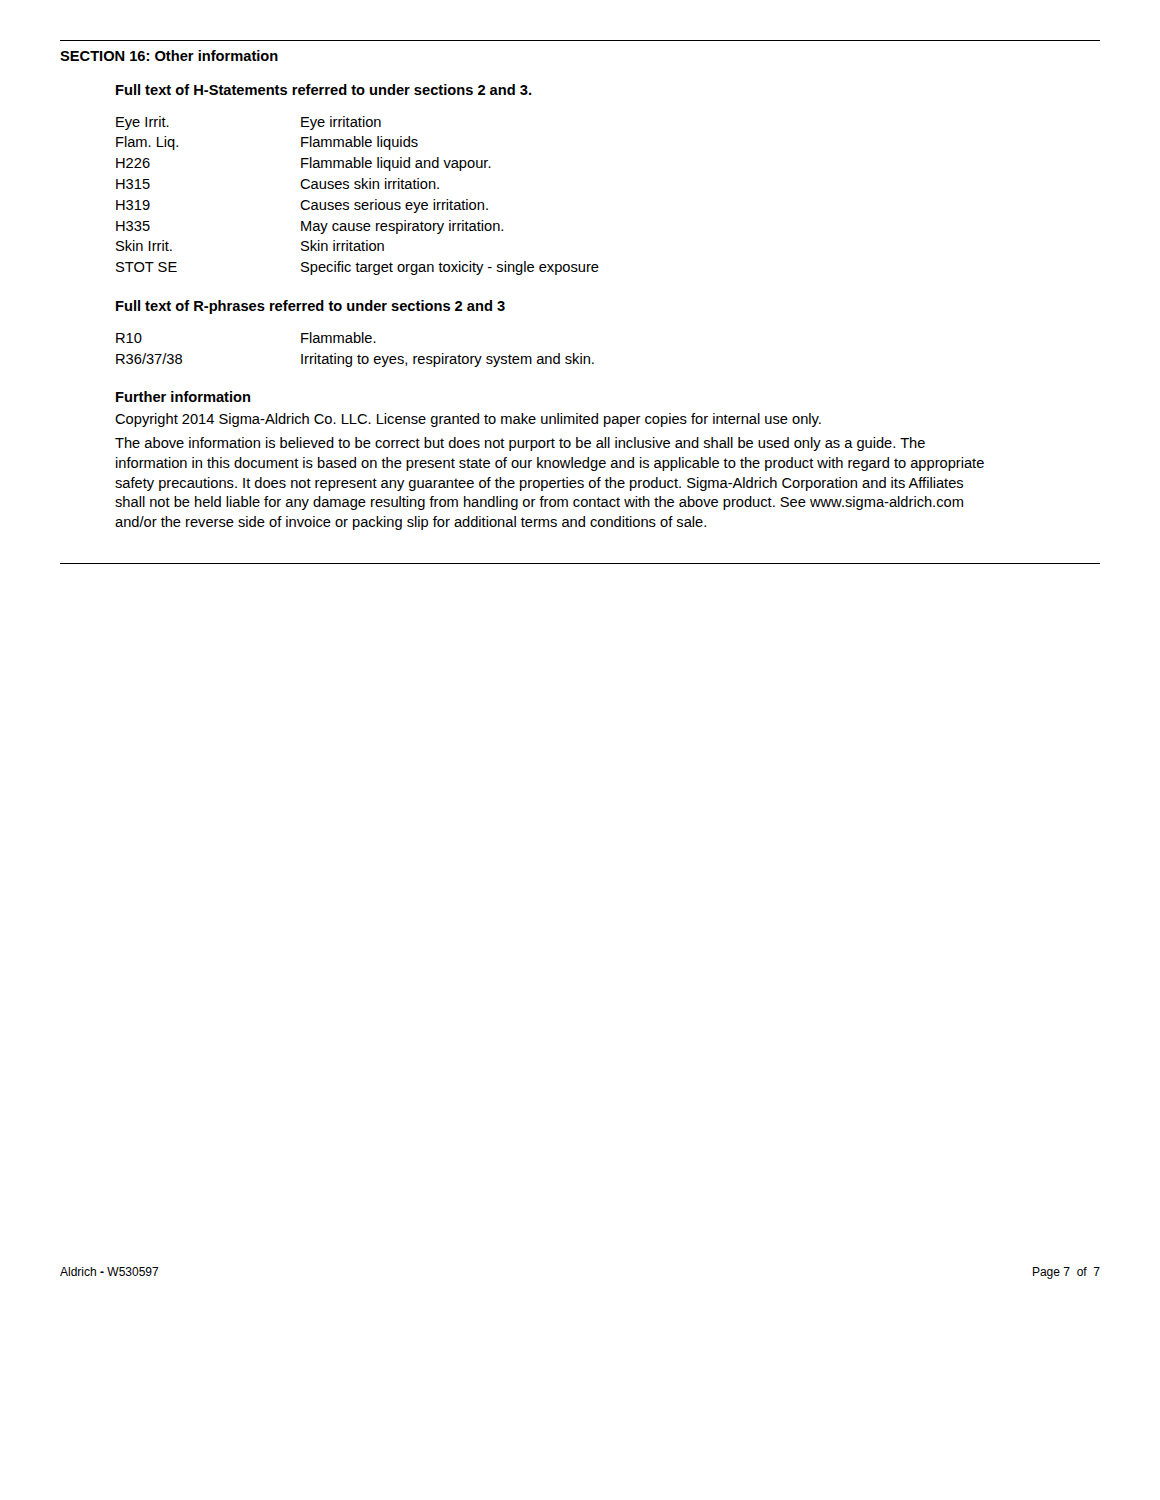SECTION 16: Other information
Full text of H-Statements referred to under sections 2 and 3.
| Eye Irrit. | Eye irritation |
| Flam. Liq. | Flammable liquids |
| H226 | Flammable liquid and vapour. |
| H315 | Causes skin irritation. |
| H319 | Causes serious eye irritation. |
| H335 | May cause respiratory irritation. |
| Skin Irrit. | Skin irritation |
| STOT SE | Specific target organ toxicity - single exposure |
Full text of R-phrases referred to under sections 2 and 3
| R10 | Flammable. |
| R36/37/38 | Irritating to eyes, respiratory system and skin. |
Further information
Copyright 2014 Sigma-Aldrich Co. LLC. License granted to make unlimited paper copies for internal use only.
The above information is believed to be correct but does not purport to be all inclusive and shall be used only as a guide. The information in this document is based on the present state of our knowledge and is applicable to the product with regard to appropriate safety precautions. It does not represent any guarantee of the properties of the product. Sigma-Aldrich Corporation and its Affiliates shall not be held liable for any damage resulting from handling or from contact with the above product. See www.sigma-aldrich.com and/or the reverse side of invoice or packing slip for additional terms and conditions of sale.
Aldrich - W530597
Page 7 of 7